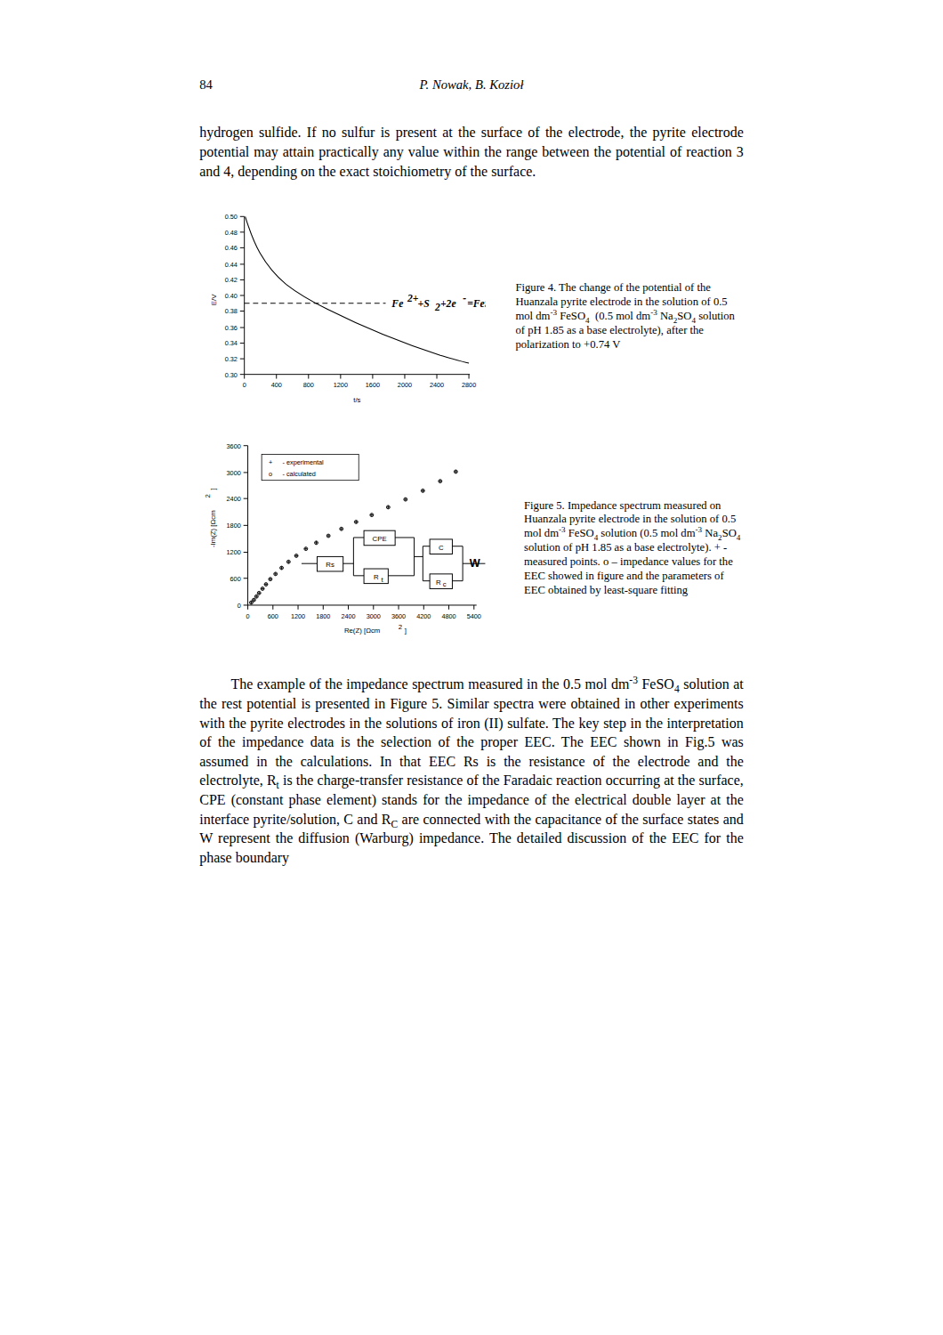84
P. Nowak, B. Kozioł
hydrogen sulfide. If no sulfur is present at the surface of the electrode, the pyrite electrode potential may attain practically any value within the range between the potential of reaction 3 and 4, depending on the exact stoichiometry of the surface.
0.30 0.32 0.34 0.36 0.38 0.40 0.42 0.44 0.46 0.48 0.50 0 400 800 1200 1600 2000 2400 2800 E/V t/s Fe 2+ +S 2 +2e - =FeS 2
Figure 4. The change of the potential of the Huanzala pyrite electrode in the solution of 0.5 mol dm-3 FeSO4 (0.5 mol dm-3 Na2SO4 solution of pH 1.85 as a base electrolyte), after the polarization to +0.74 V
0 600 1200 1800 2400 3000 3600 0 600 1200 1800 2400 3000 3600 4200 4800 5400 -Im(Z) [Ωcm 2 ] Re(Z) [Ωcm 2 ] + - experimental o - calculated Rs CPE R t C R c W
Figure 5. Impedance spectrum measured on Huanzala pyrite electrode in the solution of 0.5 mol dm-3 FeSO4 solution (0.5 mol dm-3 Na2SO4 solution of pH 1.85 as a base electrolyte). + - measured points. o – impedance values for the EEC showed in figure and the parameters of EEC obtained by least-square fitting
The example of the impedance spectrum measured in the 0.5 mol dm-3 FeSO4 solution at the rest potential is presented in Figure 5. Similar spectra were obtained in other experiments with the pyrite electrodes in the solutions of iron (II) sulfate. The key step in the interpretation of the impedance data is the selection of the proper EEC. The EEC shown in Fig.5 was assumed in the calculations. In that EEC Rs is the resistance of the electrode and the electrolyte, Rt is the charge-transfer resistance of the Faradaic reaction occurring at the surface, CPE (constant phase element) stands for the impedance of the electrical double layer at the interface pyrite/solution, C and RC are connected with the capacitance of the surface states and W represent the diffusion (Warburg) impedance. The detailed discussion of the EEC for the phase boundary